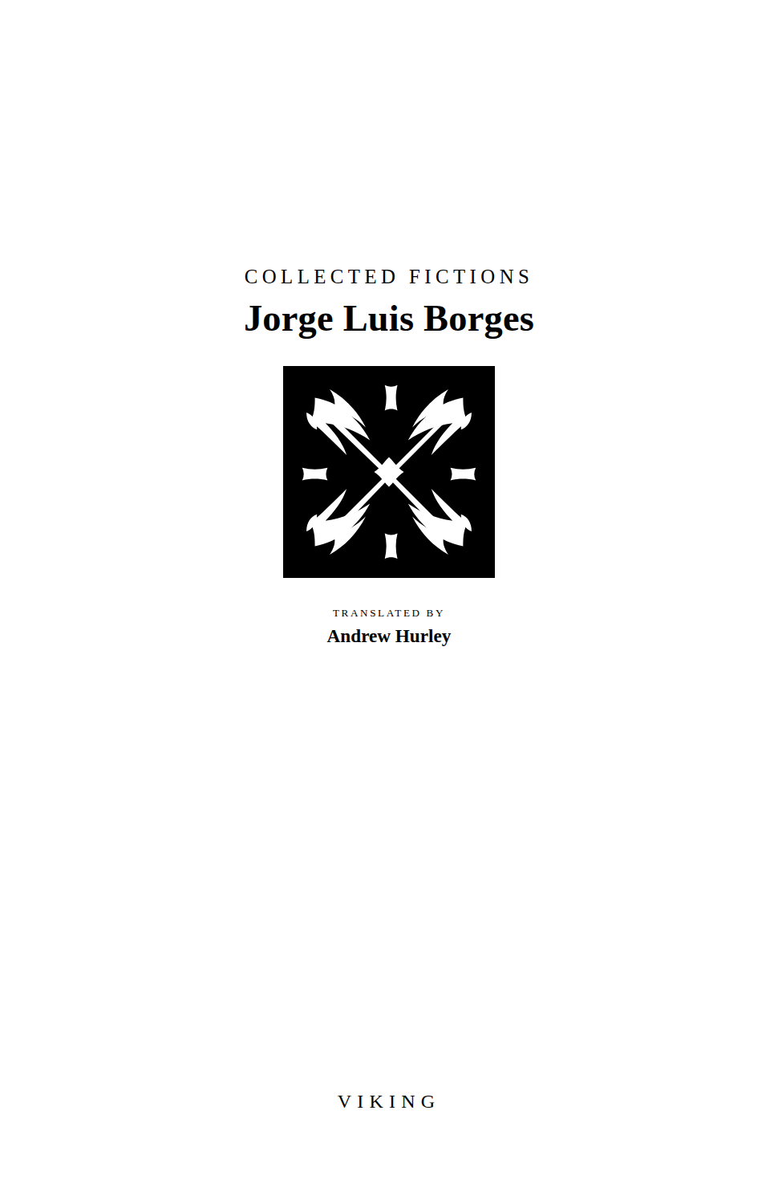Collected Fictions
Jorge Luis Borges
Translated by
Andrew Hurley
Viking